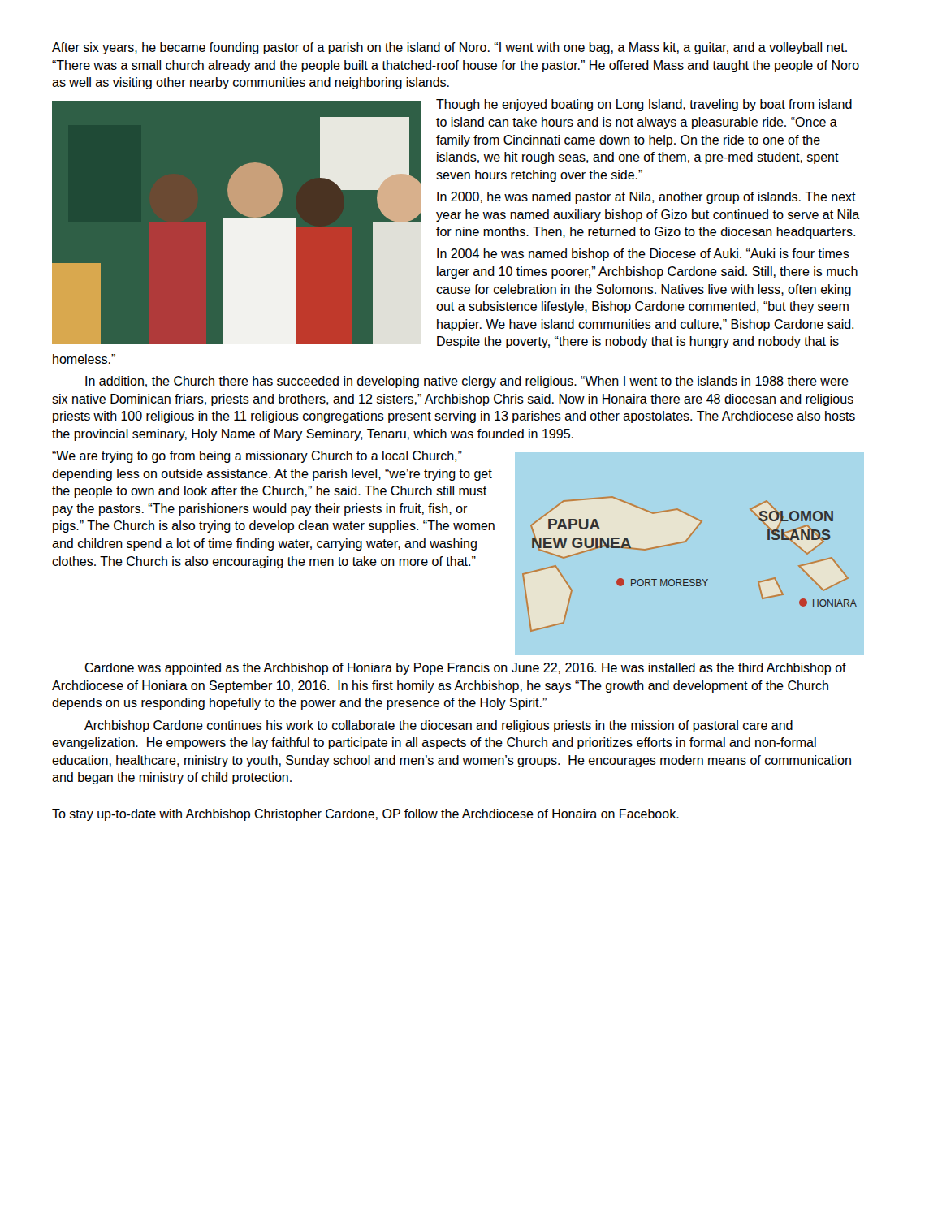After six years, he became founding pastor of a parish on the island of Noro. “I went with one bag, a Mass kit, a guitar, and a volleyball net. “There was a small church already and the people built a thatched-roof house for the pastor.” He offered Mass and taught the people of Noro as well as visiting other nearby communities and neighboring islands.
Though he enjoyed boating on Long Island, traveling by boat from island to island can take hours and is not always a pleasurable ride. “Once a family from Cincinnati came down to help. On the ride to one of the islands, we hit rough seas, and one of them, a pre-med student, spent seven hours retching over the side.”
In 2000, he was named pastor at Nila, another group of islands. The next year he was named auxiliary bishop of Gizo but continued to serve at Nila for nine months. Then, he returned to Gizo to the diocesan headquarters.
In 2004 he was named bishop of the Diocese of Auki. “Auki is four times larger and 10 times poorer,” Archbishop Cardone said. Still, there is much cause for celebration in the Solomons. Natives live with less, often eking out a subsistence lifestyle, Bishop Cardone commented, “but they seem happier. We have island communities and culture,” Bishop Cardone said. Despite the poverty, “there is nobody that is hungry and nobody that is homeless.”
In addition, the Church there has succeeded in developing native clergy and religious. “When I went to the islands in 1988 there were six native Dominican friars, priests and brothers, and 12 sisters,” Archbishop Chris said. Now in Honaira there are 48 diocesan and religious priests with 100 religious in the 11 religious congregations present serving in 13 parishes and other apostolates. The Archdiocese also hosts the provincial seminary, Holy Name of Mary Seminary, Tenaru, which was founded in 1995.
“We are trying to go from being a missionary Church to a local Church,” depending less on outside assistance. At the parish level, “we’re trying to get the people to own and look after the Church,” he said. The Church still must pay the pastors. “The parishioners would pay their priests in fruit, fish, or pigs.” The Church is also trying to develop clean water supplies. “The women and children spend a lot of time finding water, carrying water, and washing clothes. The Church is also encouraging the men to take on more of that.”
Cardone was appointed as the Archbishop of Honiara by Pope Francis on June 22, 2016. He was installed as the third Archbishop of Archdiocese of Honiara on September 10, 2016. In his first homily as Archbishop, he says “The growth and development of the Church depends on us responding hopefully to the power and the presence of the Holy Spirit.”
Archbishop Cardone continues his work to collaborate the diocesan and religious priests in the mission of pastoral care and evangelization. He empowers the lay faithful to participate in all aspects of the Church and prioritizes efforts in formal and non-formal education, healthcare, ministry to youth, Sunday school and men’s and women’s groups. He encourages modern means of communication and began the ministry of child protection.
To stay up-to-date with Archbishop Christopher Cardone, OP follow the Archdiocese of Honaira on Facebook.